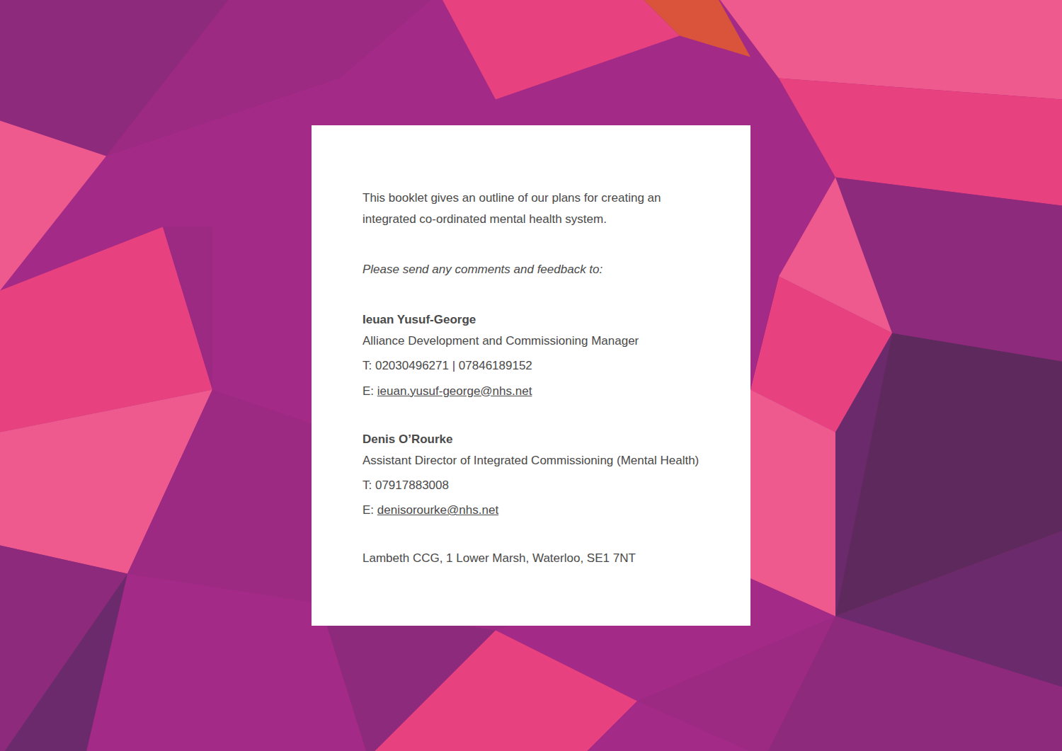This booklet gives an outline of our plans for creating an integrated co-ordinated mental health system.
Please send any comments and feedback to:
Ieuan Yusuf-George Alliance Development and Commissioning Manager T: 02030496271 | 07846189152 E: ieuan.yusuf-george@nhs.net
Denis O’Rourke Assistant Director of Integrated Commissioning (Mental Health) T: 07917883008 E: denisorourke@nhs.net
Lambeth CCG, 1 Lower Marsh, Waterloo, SE1 7NT